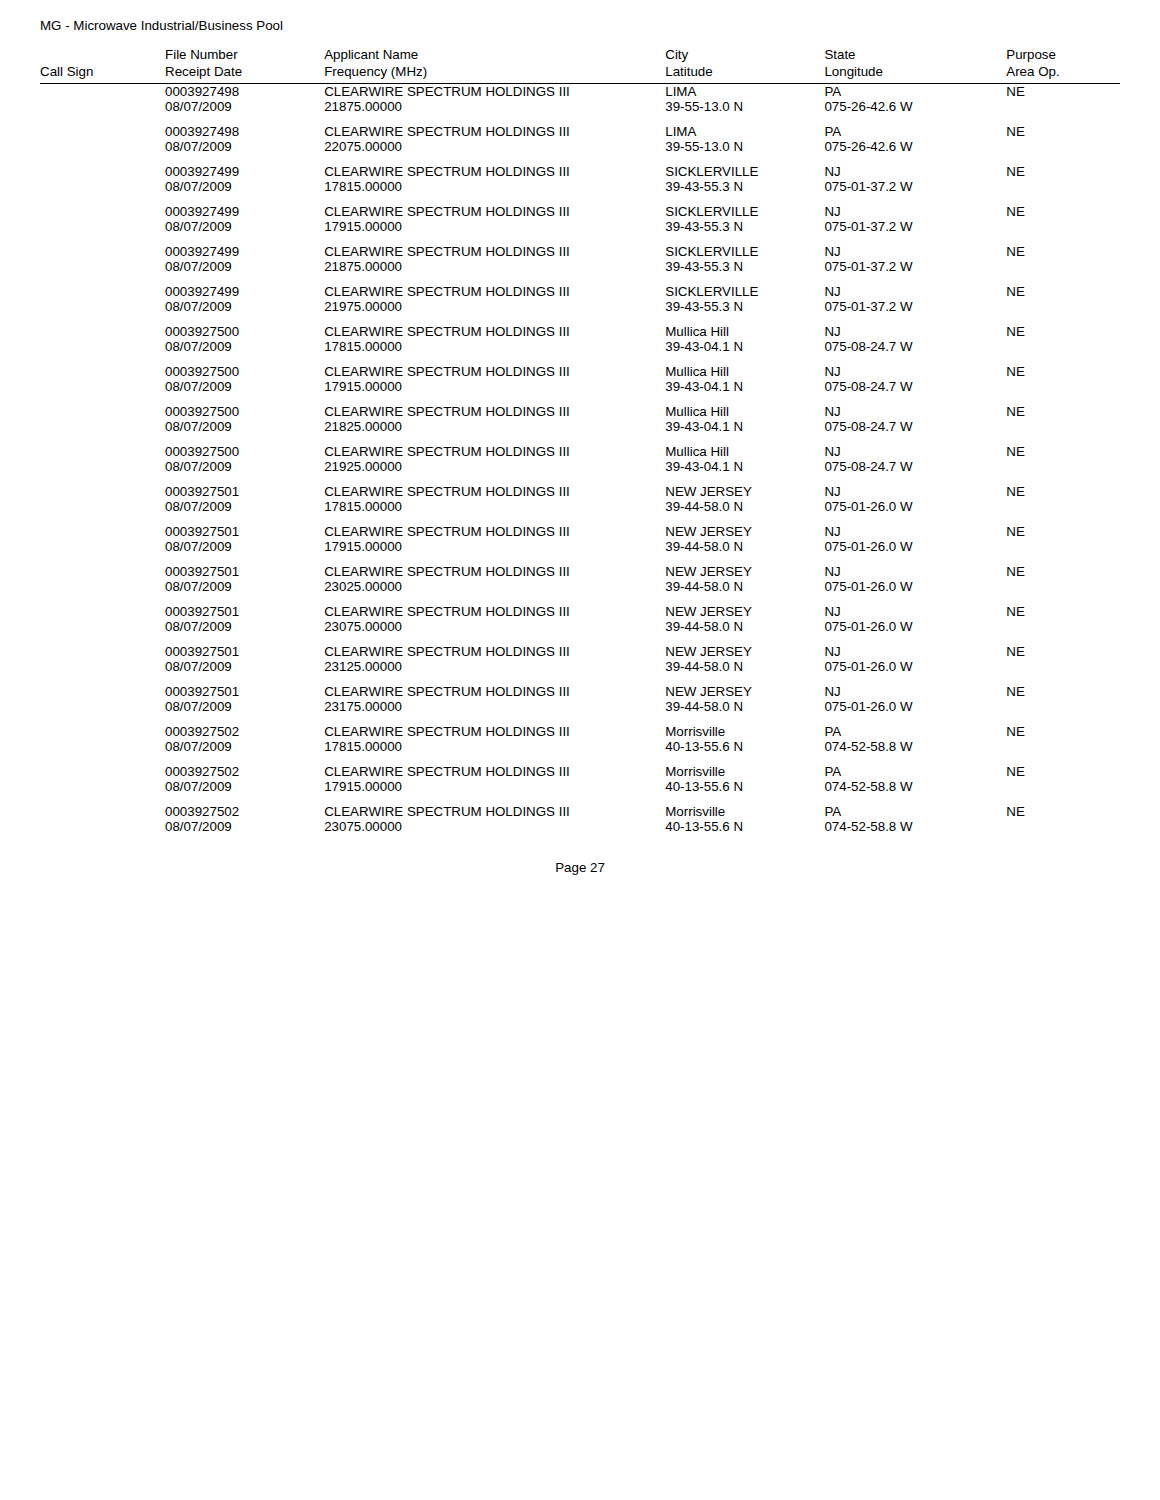MG - Microwave Industrial/Business Pool
| | File Number | Applicant Name | City | State | Purpose |
| --- | --- | --- | --- | --- | --- |
| Call Sign | Receipt Date | Frequency (MHz) | Latitude | Longitude | Area Op. |
| | 0003927498 | CLEARWIRE SPECTRUM HOLDINGS III | LIMA | PA | NE |
| | 08/07/2009 | 21875.00000 | 39-55-13.0 N | 075-26-42.6 W | |
| | 0003927498 | CLEARWIRE SPECTRUM HOLDINGS III | LIMA | PA | NE |
| | 08/07/2009 | 22075.00000 | 39-55-13.0 N | 075-26-42.6 W | |
| | 0003927499 | CLEARWIRE SPECTRUM HOLDINGS III | SICKLERVILLE | NJ | NE |
| | 08/07/2009 | 17815.00000 | 39-43-55.3 N | 075-01-37.2 W | |
| | 0003927499 | CLEARWIRE SPECTRUM HOLDINGS III | SICKLERVILLE | NJ | NE |
| | 08/07/2009 | 17915.00000 | 39-43-55.3 N | 075-01-37.2 W | |
| | 0003927499 | CLEARWIRE SPECTRUM HOLDINGS III | SICKLERVILLE | NJ | NE |
| | 08/07/2009 | 21875.00000 | 39-43-55.3 N | 075-01-37.2 W | |
| | 0003927499 | CLEARWIRE SPECTRUM HOLDINGS III | SICKLERVILLE | NJ | NE |
| | 08/07/2009 | 21975.00000 | 39-43-55.3 N | 075-01-37.2 W | |
| | 0003927500 | CLEARWIRE SPECTRUM HOLDINGS III | Mullica Hill | NJ | NE |
| | 08/07/2009 | 17815.00000 | 39-43-04.1 N | 075-08-24.7 W | |
| | 0003927500 | CLEARWIRE SPECTRUM HOLDINGS III | Mullica Hill | NJ | NE |
| | 08/07/2009 | 17915.00000 | 39-43-04.1 N | 075-08-24.7 W | |
| | 0003927500 | CLEARWIRE SPECTRUM HOLDINGS III | Mullica Hill | NJ | NE |
| | 08/07/2009 | 21825.00000 | 39-43-04.1 N | 075-08-24.7 W | |
| | 0003927500 | CLEARWIRE SPECTRUM HOLDINGS III | Mullica Hill | NJ | NE |
| | 08/07/2009 | 21925.00000 | 39-43-04.1 N | 075-08-24.7 W | |
| | 0003927501 | CLEARWIRE SPECTRUM HOLDINGS III | NEW JERSEY | NJ | NE |
| | 08/07/2009 | 17815.00000 | 39-44-58.0 N | 075-01-26.0 W | |
| | 0003927501 | CLEARWIRE SPECTRUM HOLDINGS III | NEW JERSEY | NJ | NE |
| | 08/07/2009 | 17915.00000 | 39-44-58.0 N | 075-01-26.0 W | |
| | 0003927501 | CLEARWIRE SPECTRUM HOLDINGS III | NEW JERSEY | NJ | NE |
| | 08/07/2009 | 23025.00000 | 39-44-58.0 N | 075-01-26.0 W | |
| | 0003927501 | CLEARWIRE SPECTRUM HOLDINGS III | NEW JERSEY | NJ | NE |
| | 08/07/2009 | 23075.00000 | 39-44-58.0 N | 075-01-26.0 W | |
| | 0003927501 | CLEARWIRE SPECTRUM HOLDINGS III | NEW JERSEY | NJ | NE |
| | 08/07/2009 | 23125.00000 | 39-44-58.0 N | 075-01-26.0 W | |
| | 0003927501 | CLEARWIRE SPECTRUM HOLDINGS III | NEW JERSEY | NJ | NE |
| | 08/07/2009 | 23175.00000 | 39-44-58.0 N | 075-01-26.0 W | |
| | 0003927502 | CLEARWIRE SPECTRUM HOLDINGS III | Morrisville | PA | NE |
| | 08/07/2009 | 17815.00000 | 40-13-55.6 N | 074-52-58.8 W | |
| | 0003927502 | CLEARWIRE SPECTRUM HOLDINGS III | Morrisville | PA | NE |
| | 08/07/2009 | 17915.00000 | 40-13-55.6 N | 074-52-58.8 W | |
| | 0003927502 | CLEARWIRE SPECTRUM HOLDINGS III | Morrisville | PA | NE |
| | 08/07/2009 | 23075.00000 | 40-13-55.6 N | 074-52-58.8 W | |
Page 27